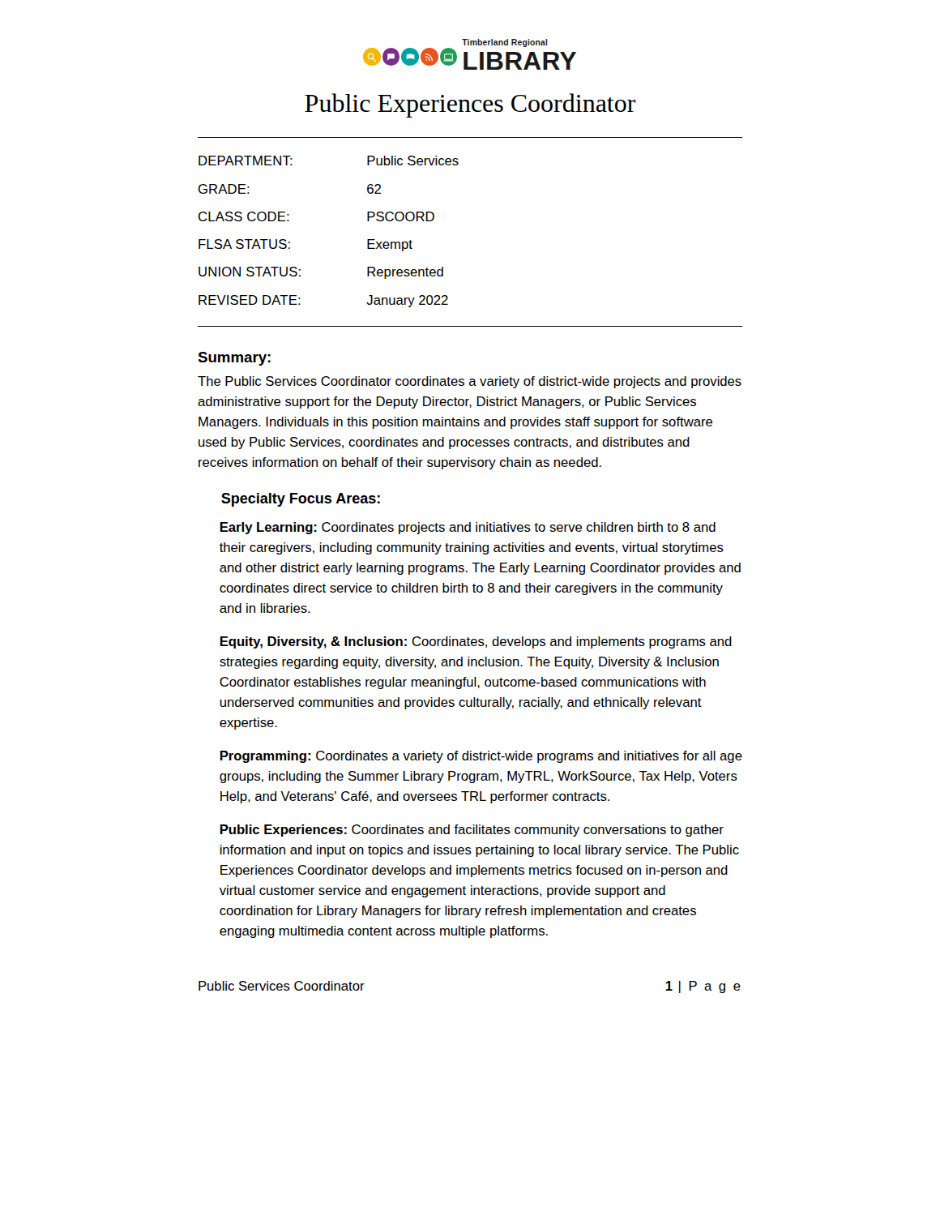Timberland Regional LIBRARY
Public Experiences Coordinator
| DEPARTMENT: | Public Services |
| GRADE: | 62 |
| CLASS CODE: | PSCOORD |
| FLSA STATUS: | Exempt |
| UNION STATUS: | Represented |
| REVISED DATE: | January 2022 |
Summary:
The Public Services Coordinator coordinates a variety of district-wide projects and provides administrative support for the Deputy Director, District Managers, or Public Services Managers. Individuals in this position maintains and provides staff support for software used by Public Services, coordinates and processes contracts, and distributes and receives information on behalf of their supervisory chain as needed.
Specialty Focus Areas:
Early Learning: Coordinates projects and initiatives to serve children birth to 8 and their caregivers, including community training activities and events, virtual storytimes and other district early learning programs. The Early Learning Coordinator provides and coordinates direct service to children birth to 8 and their caregivers in the community and in libraries.
Equity, Diversity, & Inclusion: Coordinates, develops and implements programs and strategies regarding equity, diversity, and inclusion. The Equity, Diversity & Inclusion Coordinator establishes regular meaningful, outcome-based communications with underserved communities and provides culturally, racially, and ethnically relevant expertise.
Programming: Coordinates a variety of district-wide programs and initiatives for all age groups, including the Summer Library Program, MyTRL, WorkSource, Tax Help, Voters Help, and Veterans' Café, and oversees TRL performer contracts.
Public Experiences: Coordinates and facilitates community conversations to gather information and input on topics and issues pertaining to local library service. The Public Experiences Coordinator develops and implements metrics focused on in-person and virtual customer service and engagement interactions, provide support and coordination for Library Managers for library refresh implementation and creates engaging multimedia content across multiple platforms.
Public Services Coordinator 1 | P a g e